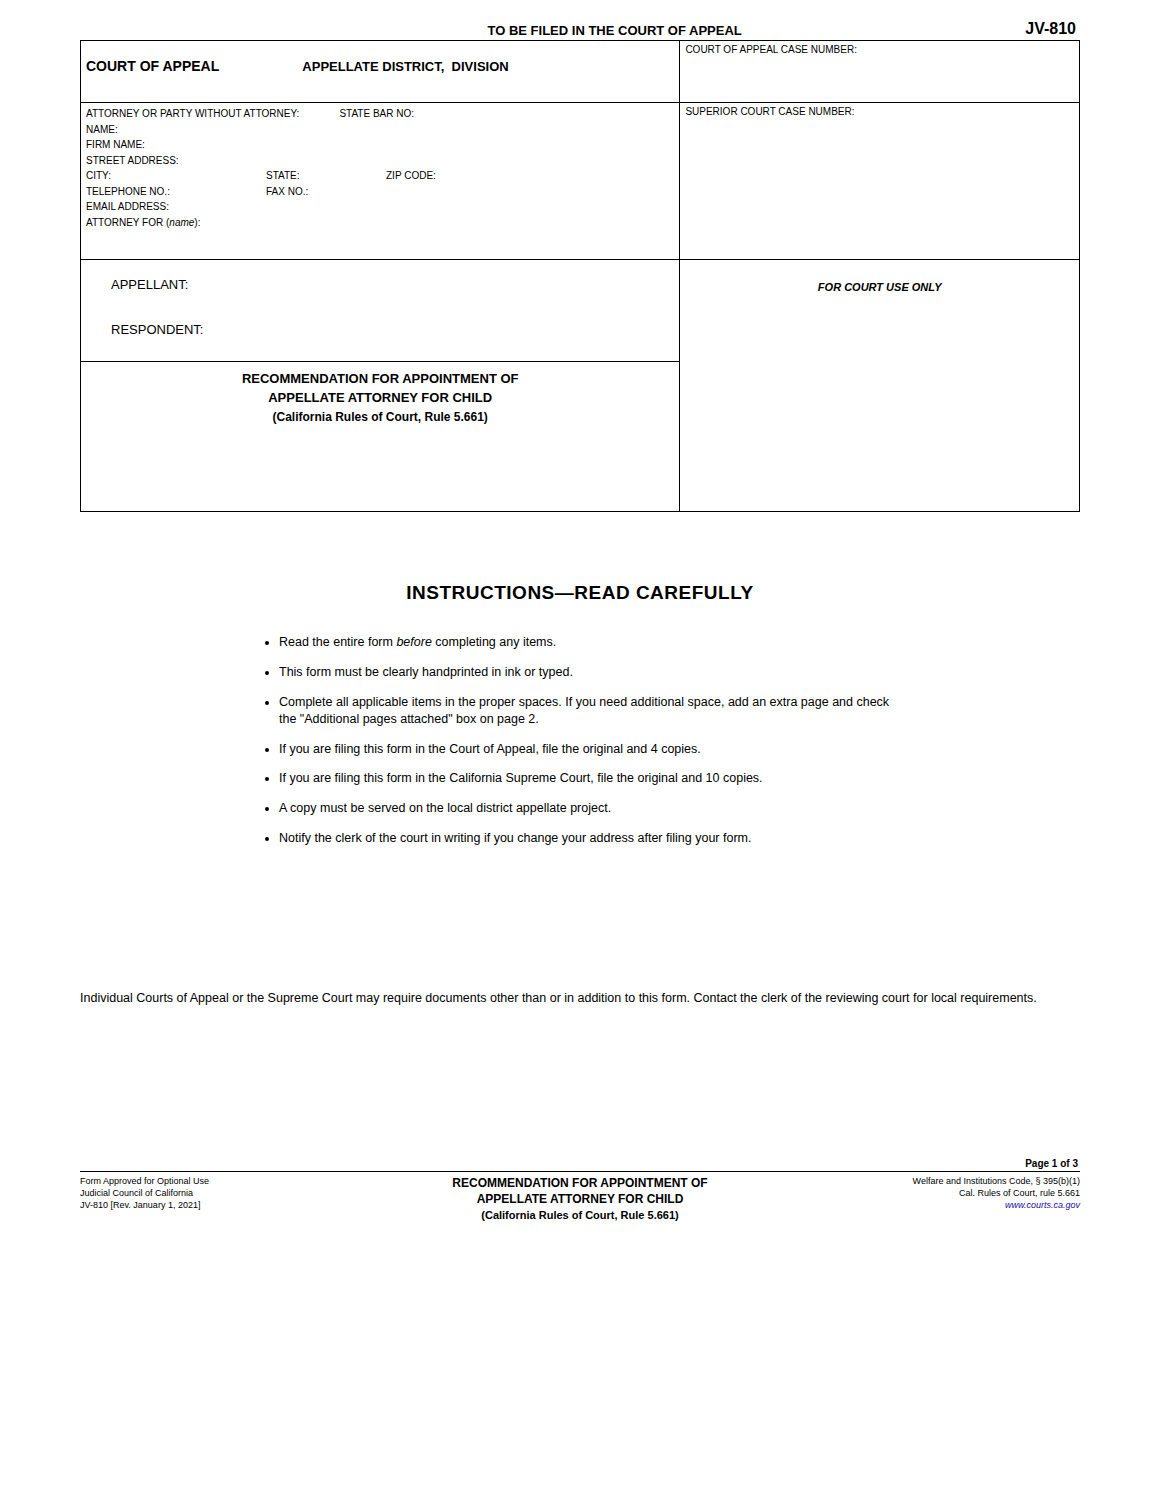TO BE FILED IN THE COURT OF APPEAL
JV-810
| COURT OF APPEAL APPELLATE DISTRICT, DIVISION | COURT OF APPEAL CASE NUMBER: |
| ATTORNEY OR PARTY WITHOUT ATTORNEY: STATE BAR NO: NAME: FIRM NAME: STREET ADDRESS: CITY: STATE: ZIP CODE: TELEPHONE NO.: FAX NO.: EMAIL ADDRESS: ATTORNEY FOR ( name ): | SUPERIOR COURT CASE NUMBER: |
| APPELLANT: RESPONDENT: | FOR COURT USE ONLY |
| RECOMMENDATION FOR APPOINTMENT OF APPELLATE ATTORNEY FOR CHILD (California Rules of Court, Rule 5.661) |
INSTRUCTIONS—READ CAREFULLY
Read the entire form before completing any items.
This form must be clearly handprinted in ink or typed.
Complete all applicable items in the proper spaces. If you need additional space, add an extra page and check the "Additional pages attached" box on page 2.
If you are filing this form in the Court of Appeal, file the original and 4 copies.
If you are filing this form in the California Supreme Court, file the original and 10 copies.
A copy must be served on the local district appellate project.
Notify the clerk of the court in writing if you change your address after filing your form.
Individual Courts of Appeal or the Supreme Court may require documents other than or in addition to this form. Contact the clerk of the reviewing court for local requirements.
Page 1 of 3
Form Approved for Optional Use
Judicial Council of California
JV-810 [Rev. January 1, 2021]
RECOMMENDATION FOR APPOINTMENT OF
APPELLATE ATTORNEY FOR CHILD
(California Rules of Court, Rule 5.661)
Welfare and Institutions Code, § 395(b)(1)
Cal. Rules of Court, rule 5.661
www.courts.ca.gov